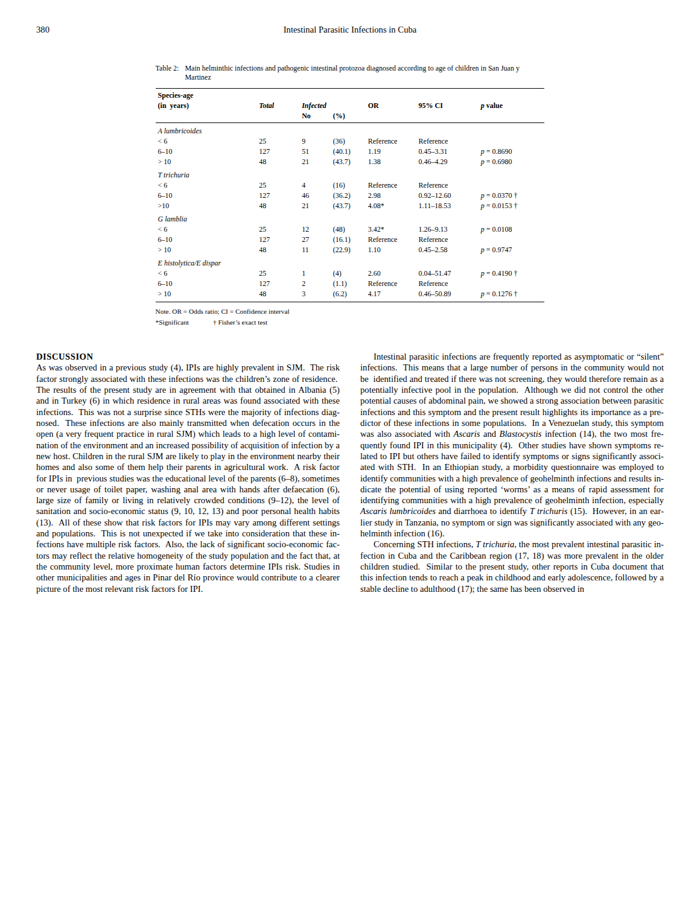380
Intestinal Parasitic Infections in Cuba
Table 2: Main helminthic infections and pathogenic intestinal protozoa diagnosed according to age of children in San Juan y Martinez
| Species-age | | | | | | |
| --- | --- | --- | --- | --- | --- | --- |
| (in years) | Total | Infected | OR | 95% CI | p value |
| | | No | (%) | | | |
| A lumbricoides | | | | | | |
| < 6 | 25 | 9 | (36) | Reference | Reference | |
| 6–10 | 127 | 51 | (40.1) | 1.19 | 0.45–3.31 | p = 0.8690 |
| > 10 | 48 | 21 | (43.7) | 1.38 | 0.46–4.29 | p = 0.6980 |
| T trichuria | | | | | | |
| < 6 | 25 | 4 | (16) | Reference | Reference | |
| 6–10 | 127 | 46 | (36.2) | 2.98 | 0.92–12.60 | p = 0.0370 † |
| >10 | 48 | 21 | (43.7) | 4.08* | 1.11–18.53 | p = 0.0153 † |
| G lamblia | | | | | | |
| < 6 | 25 | 12 | (48) | 3.42* | 1.26–9.13 | p = 0.0108 |
| 6–10 | 127 | 27 | (16.1) | Reference | Reference | |
| > 10 | 48 | 11 | (22.9) | 1.10 | 0.45–2.58 | p = 0.9747 |
| E histolytica/E dispar | | | | | | |
| < 6 | 25 | 1 | (4) | 2.60 | 0.04–51.47 | p = 0.4190 † |
| 6–10 | 127 | 2 | (1.1) | Reference | Reference | |
| > 10 | 48 | 3 | (6.2) | 4.17 | 0.46–50.89 | p = 0.1276 † |
Note. OR = Odds ratio; CI = Confidence interval
*Significant † Fisher’s exact test
DISCUSSION
As was observed in a previous study (4), IPIs are highly prevalent in SJM. The risk factor strongly associated with these infections was the children’s zone of residence. The results of the present study are in agreement with that obtained in Albania (5) and in Turkey (6) in which residence in rural areas was found associated with these infections. This was not a surprise since STHs were the majority of infections diagnosed. These infections are also mainly transmitted when defecation occurs in the open (a very frequent practice in rural SJM) which leads to a high level of contamination of the environment and an increased possibility of acquisition of infection by a new host. Children in the rural SJM are likely to play in the environment nearby their homes and also some of them help their parents in agricultural work. A risk factor for IPIs in previous studies was the educational level of the parents (6–8), sometimes or never usage of toilet paper, washing anal area with hands after defaecation (6), large size of family or living in relatively crowded conditions (9–12), the level of sanitation and socio-economic status (9, 10, 12, 13) and poor personal health habits (13). All of these show that risk factors for IPIs may vary among different settings and populations. This is not unexpected if we take into consideration that these infections have multiple risk factors. Also, the lack of significant socio-economic factors may reflect the relative homogeneity of the study population and the fact that, at the community level, more proximate human factors determine IPIs risk. Studies in other municipalities and ages in Pinar del Río province would contribute to a clearer picture of the most relevant risk factors for IPI.
Intestinal parasitic infections are frequently reported as asymptomatic or “silent” infections. This means that a large number of persons in the community would not be identified and treated if there was not screening, they would therefore remain as a potentially infective pool in the population. Although we did not control the other potential causes of abdominal pain, we showed a strong association between parasitic infections and this symptom and the present result highlights its importance as a predictor of these infections in some populations. In a Venezuelan study, this symptom was also associated with Ascaris and Blastocystis infection (14), the two most frequently found IPI in this municipality (4). Other studies have shown symptoms related to IPI but others have failed to identify symptoms or signs significantly associated with STH. In an Ethiopian study, a morbidity questionnaire was employed to identify communities with a high prevalence of geohelminth infections and results indicate the potential of using reported ‘worms’ as a means of rapid assessment for identifying communities with a high prevalence of geohelminth infection, especially Ascaris lumbricoides and diarrhoea to identify T trichuris (15). However, in an earlier study in Tanzania, no symptom or sign was significantly associated with any geohelminth infection (16).
Concerning STH infections, T trichuria, the most prevalent intestinal parasitic infection in Cuba and the Caribbean region (17, 18) was more prevalent in the older children studied. Similar to the present study, other reports in Cuba document that this infection tends to reach a peak in childhood and early adolescence, followed by a stable decline to adulthood (17); the same has been observed in